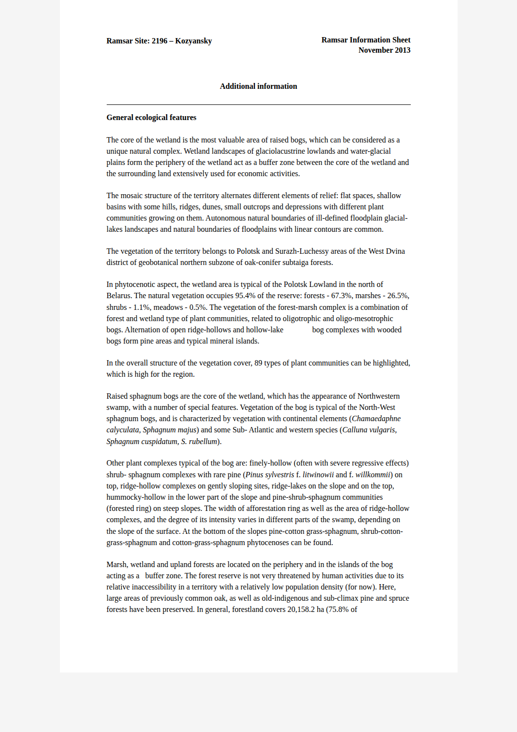Ramsar Site: 2196 – Kozyansky
Ramsar Information Sheet
November 2013
Additional information
General ecological features
The core of the wetland is the most valuable area of raised bogs, which can be considered as a unique natural complex. Wetland landscapes of glaciolacustrine lowlands and water-glacial plains form the periphery of the wetland act as a buffer zone between the core of the wetland and the surrounding land extensively used for economic activities.
The mosaic structure of the territory alternates different elements of relief: flat spaces, shallow basins with some hills, ridges, dunes, small outcrops and depressions with different plant communities growing on them. Autonomous natural boundaries of ill-defined floodplain glacial-lakes landscapes and natural boundaries of floodplains with linear contours are common.
The vegetation of the territory belongs to Polotsk and Surazh-Luchessy areas of the West Dvina district of geobotanical northern subzone of oak-conifer subtaiga forests.
In phytocenotic aspect, the wetland area is typical of the Polotsk Lowland in the north of Belarus. The natural vegetation occupies 95.4% of the reserve: forests - 67.3%, marshes - 26.5%, shrubs - 1.1%, meadows - 0.5%. The vegetation of the forest-marsh complex is a combination of forest and wetland type of plant communities, related to oligotrophic and oligo-mesotrophic bogs. Alternation of open ridge-hollows and hollow-lake bog complexes with wooded bogs form pine areas and typical mineral islands.
In the overall structure of the vegetation cover, 89 types of plant communities can be highlighted, which is high for the region.
Raised sphagnum bogs are the core of the wetland, which has the appearance of Northwestern swamp, with a number of special features. Vegetation of the bog is typical of the North-West sphagnum bogs, and is characterized by vegetation with continental elements (Chamaedaphne calyculata, Sphagnum majus) and some Sub- Atlantic and western species (Calluna vulgaris, Sphagnum cuspidatum, S. rubellum).
Other plant complexes typical of the bog are: finely-hollow (often with severe regressive effects) shrub- sphagnum complexes with rare pine (Pinus sylvestris f. litwinowii and f. willkommii) on top, ridge-hollow complexes on gently sloping sites, ridge-lakes on the slope and on the top, hummocky-hollow in the lower part of the slope and pine-shrub-sphagnum communities (forested ring) on steep slopes. The width of afforestation ring as well as the area of ridge-hollow complexes, and the degree of its intensity varies in different parts of the swamp, depending on the slope of the surface. At the bottom of the slopes pine-cotton grass-sphagnum, shrub-cotton-grass-sphagnum and cotton-grass-sphagnum phytocenoses can be found.
Marsh, wetland and upland forests are located on the periphery and in the islands of the bog acting as a buffer zone. The forest reserve is not very threatened by human activities due to its relative inaccessibility in a territory with a relatively low population density (for now). Here, large areas of previously common oak, as well as old-indigenous and sub-climax pine and spruce forests have been preserved. In general, forestland covers 20,158.2 ha (75.8% of